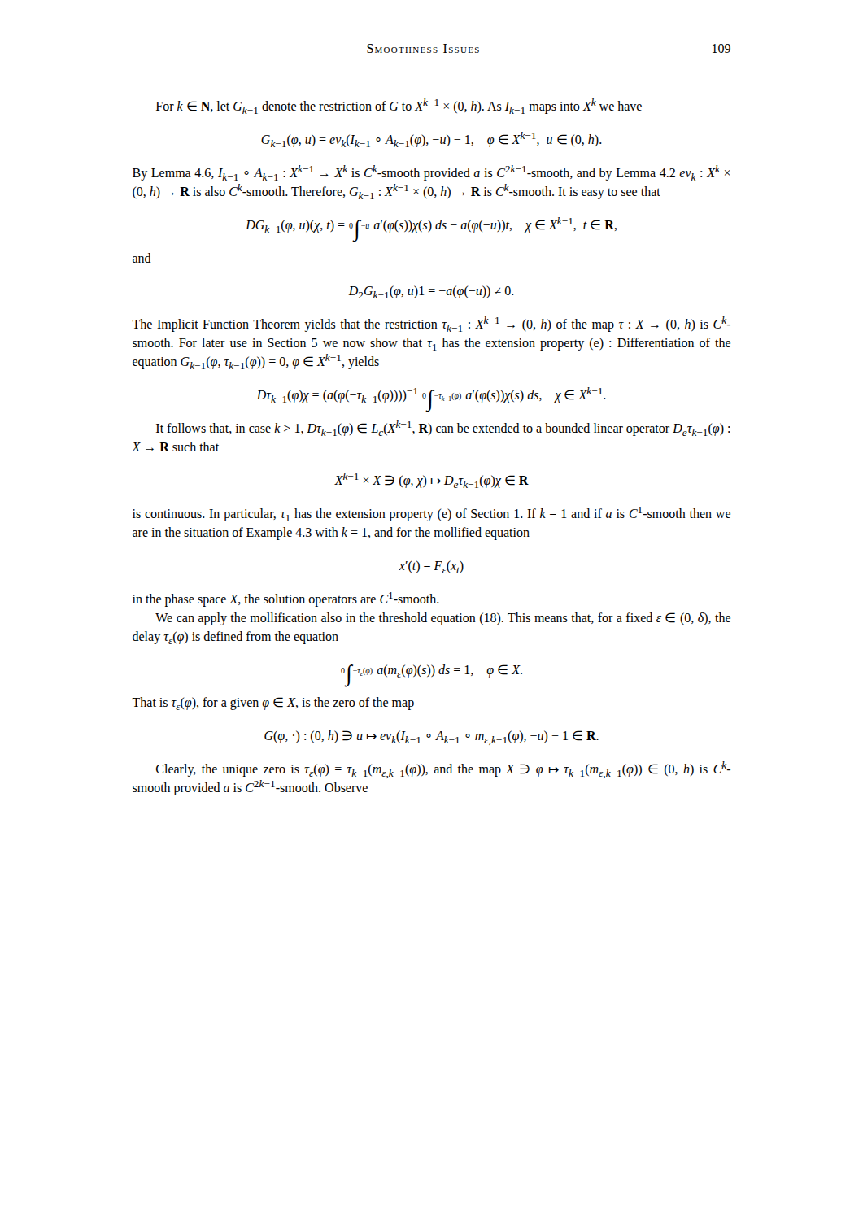Smoothness Issues 109
For k ∈ N, let Gk−1 denote the restriction of G to Xk−1 × (0, h). As Ik−1 maps into Xk we have
Gk−1(φ, u) = evk(Ik−1 ∘ Ak−1(φ), −u) − 1, φ ∈ Xk−1, u ∈ (0, h).
By Lemma 4.6, Ik−1 ∘ Ak−1 : Xk−1 → Xk is Ck-smooth provided a is C2k−1-smooth, and by Lemma 4.2 evk : Xk × (0, h) → R is also Ck-smooth. Therefore, Gk−1 : Xk−1 × (0, h) → R is Ck-smooth. It is easy to see that
DGk−1(φ, u)(χ, t) = 0∫−u a′(φ(s))χ(s) ds − a(φ(−u))t, χ ∈ Xk−1, t ∈ R,
and
D2Gk−1(φ, u)1 = −a(φ(−u)) ≠ 0.
The Implicit Function Theorem yields that the restriction τk−1 : Xk−1 → (0, h) of the map τ : X → (0, h) is Ck-smooth. For later use in Section 5 we now show that τ1 has the extension property (e) : Differentiation of the equation Gk−1(φ, τk−1(φ)) = 0, φ ∈ Xk−1, yields
Dτk−1(φ)χ = (a(φ(−τk−1(φ))))−1 0∫−τk−1(φ) a′(φ(s))χ(s) ds, χ ∈ Xk−1.
It follows that, in case k > 1, Dτk−1(φ) ∈ Lc(Xk−1, R) can be extended to a bounded linear operator Deτk−1(φ) : X → R such that
Xk−1 × X ∋ (φ, χ) ↦ Deτk−1(φ)χ ∈ R
is continuous. In particular, τ1 has the extension property (e) of Section 1. If k = 1 and if a is C1-smooth then we are in the situation of Example 4.3 with k = 1, and for the mollified equation
x′(t) = Fε(xt)
in the phase space X, the solution operators are C1-smooth.
We can apply the mollification also in the threshold equation (18). This means that, for a fixed ε ∈ (0, δ), the delay τε(φ) is defined from the equation
0∫−τε(φ) a(mε(φ)(s)) ds = 1, φ ∈ X.
That is τε(φ), for a given φ ∈ X, is the zero of the map
G(φ, ·) : (0, h) ∋ u ↦ evk(Ik−1 ∘ Ak−1 ∘ mε,k−1(φ), −u) − 1 ∈ R.
Clearly, the unique zero is τε(φ) = τk−1(mε,k−1(φ)), and the map X ∋ φ ↦ τk−1(mε,k−1(φ)) ∈ (0, h) is Ck-smooth provided a is C2k−1-smooth. Observe